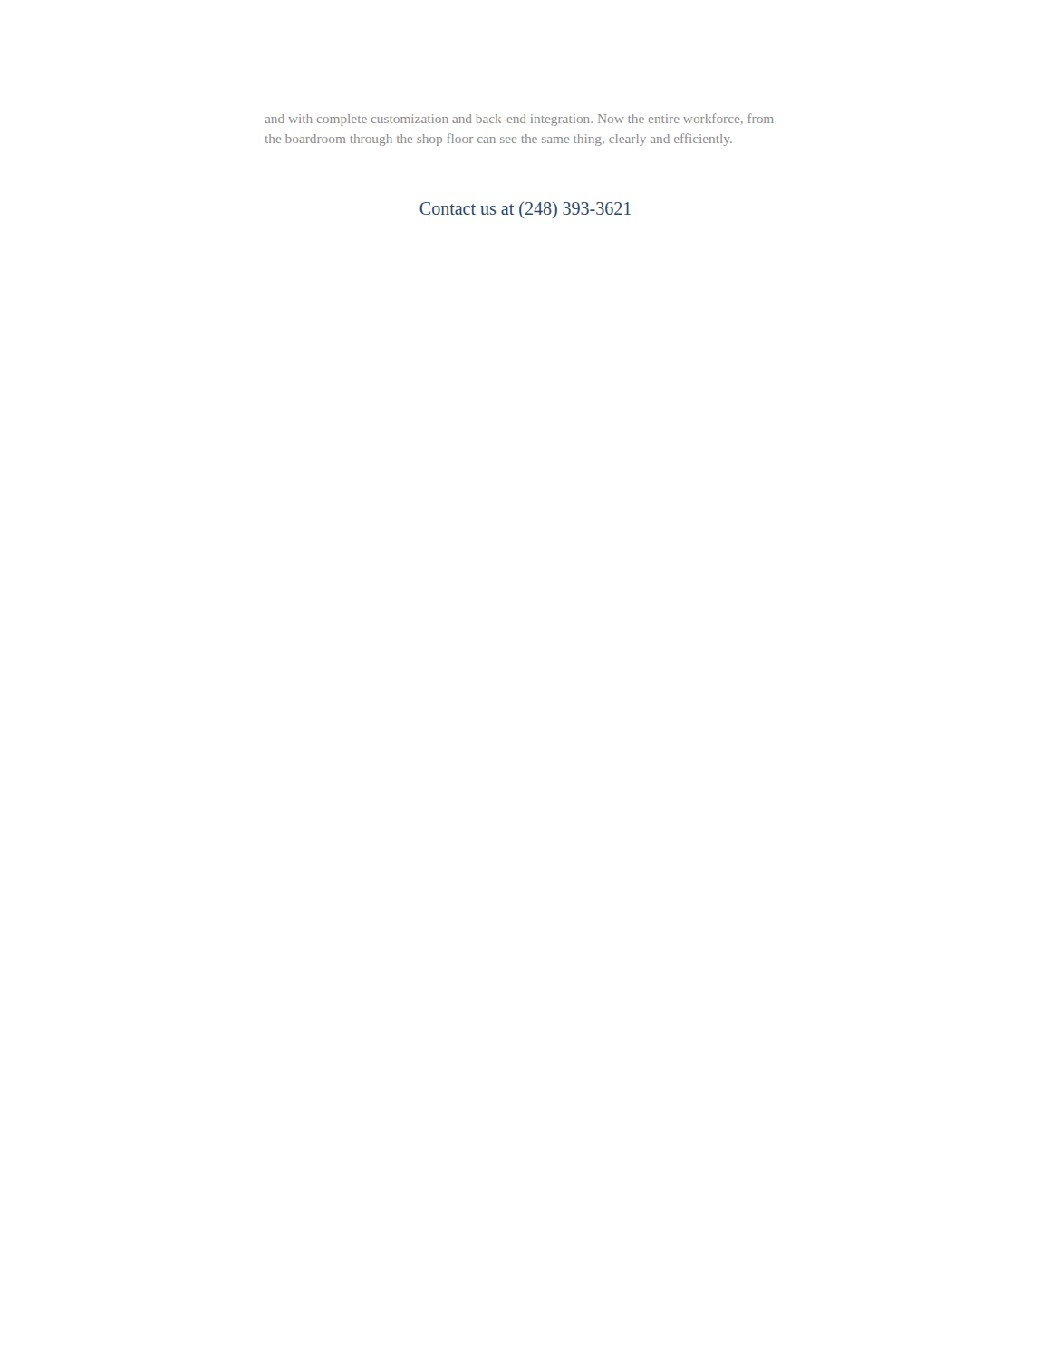and with complete customization and back-end integration. Now the entire workforce, from the boardroom through the shop floor can see the same thing, clearly and efficiently.
Contact us at (248) 393-3621